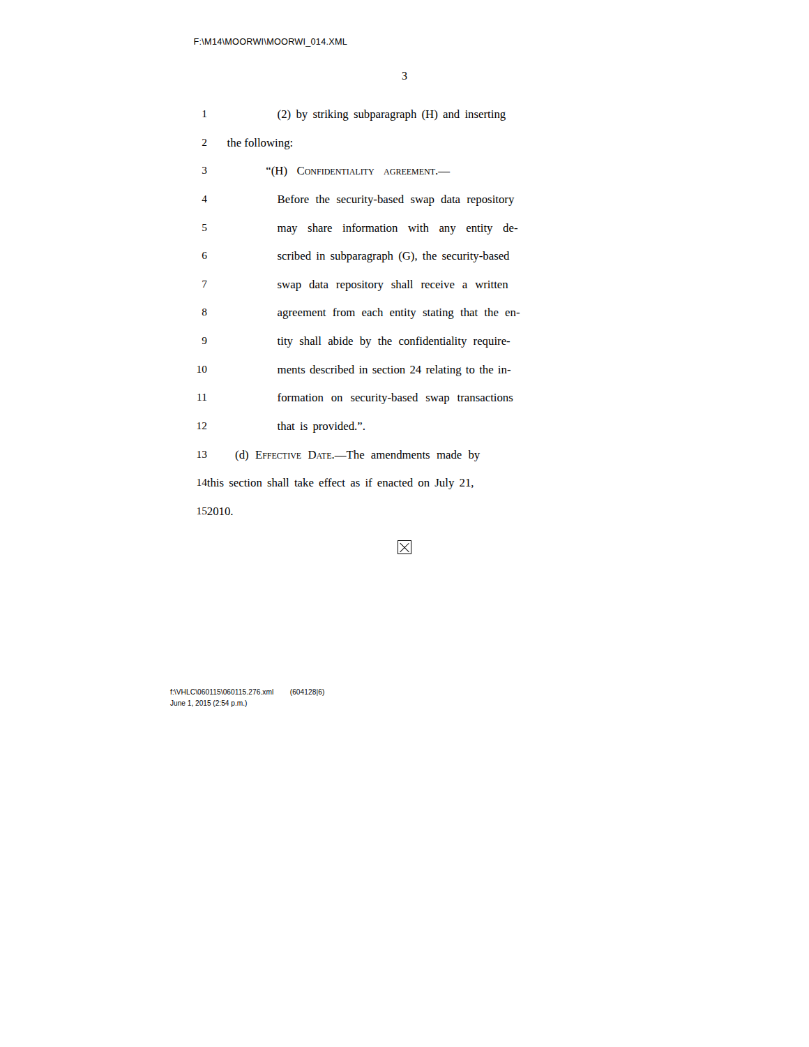F:\M14\MOORWI\MOORWI_014.XML
3
| 1 | (2) by striking subparagraph (H) and inserting |
| 2 | the following: |
| 3 | “(H) Confidentiality agreement .— |
| 4 | Before the security-based swap data repository |
| 5 | may share information with any entity de- |
| 6 | scribed in subparagraph (G), the security-based |
| 7 | swap data repository shall receive a written |
| 8 | agreement from each entity stating that the en- |
| 9 | tity shall abide by the confidentiality require- |
| 10 | ments described in section 24 relating to the in- |
| 11 | formation on security-based swap transactions |
| 12 | that is provided.”. |
| 13 | (d) Effective Date .—The amendments made by |
| 14 | this section shall take effect as if enacted on July 21, |
| 15 | 2010. |
f:\VHLC\060115\060115.276.xml (604128|6)
June 1, 2015 (2:54 p.m.)